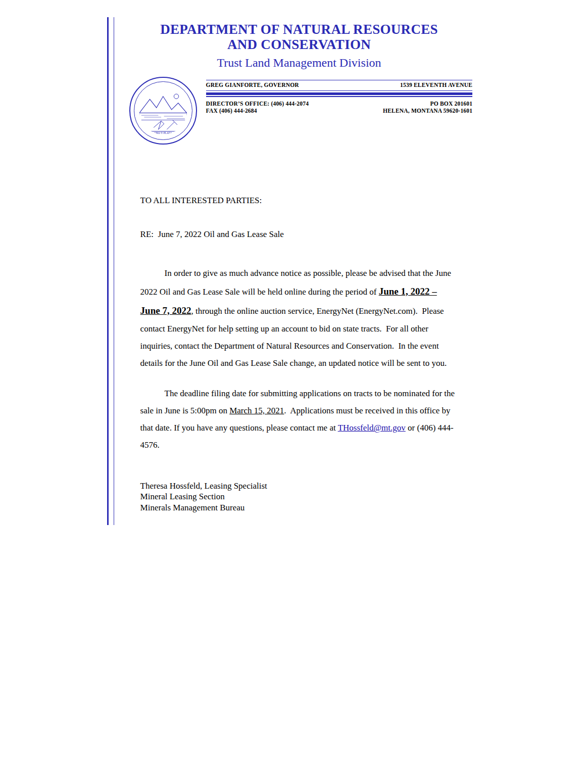DEPARTMENT OF NATURAL RESOURCES
AND CONSERVATION
Trust Land Management Division
ORO Y PLATA
GREG GIANFORTE, GOVERNOR 1539 ELEVENTH AVENUE
DIRECTOR’S OFFICE: (406) 444-2074
FAX (406) 444-2684 PO BOX 201601
HELENA, MONTANA 59620-1601
TO ALL INTERESTED PARTIES:
RE: June 7, 2022 Oil and Gas Lease Sale
In order to give as much advance notice as possible, please be advised that the June 2022 Oil and Gas Lease Sale will be held online during the period of June 1, 2022 – June 7, 2022, through the online auction service, EnergyNet (EnergyNet.com). Please contact EnergyNet for help setting up an account to bid on state tracts. For all other inquiries, contact the Department of Natural Resources and Conservation. In the event details for the June Oil and Gas Lease Sale change, an updated notice will be sent to you.
The deadline filing date for submitting applications on tracts to be nominated for the sale in June is 5:00pm on March 15, 2021. Applications must be received in this office by that date. If you have any questions, please contact me at THossfeld@mt.gov or (406) 444-4576.
Theresa Hossfeld, Leasing Specialist
Mineral Leasing Section
Minerals Management Bureau